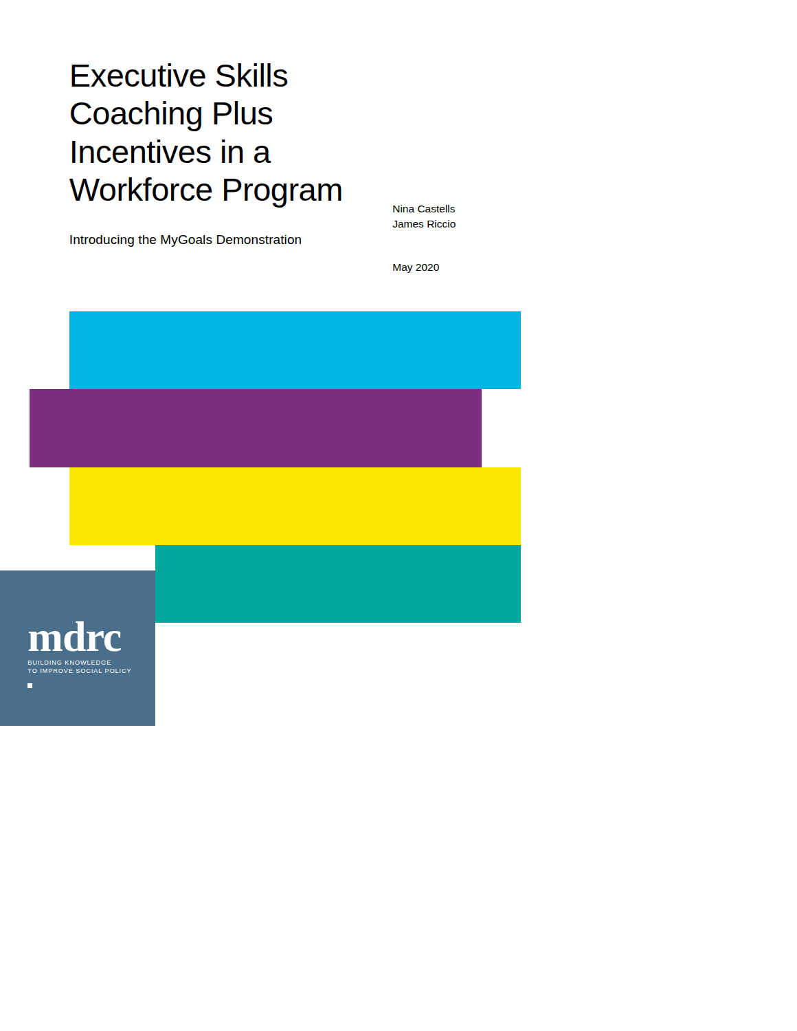Executive Skills Coaching Plus Incentives in a Workforce Program
Nina Castells
James Riccio
May 2020
Introducing the MyGoals Demonstration
mdrc
Building knowledge
to improve social policy